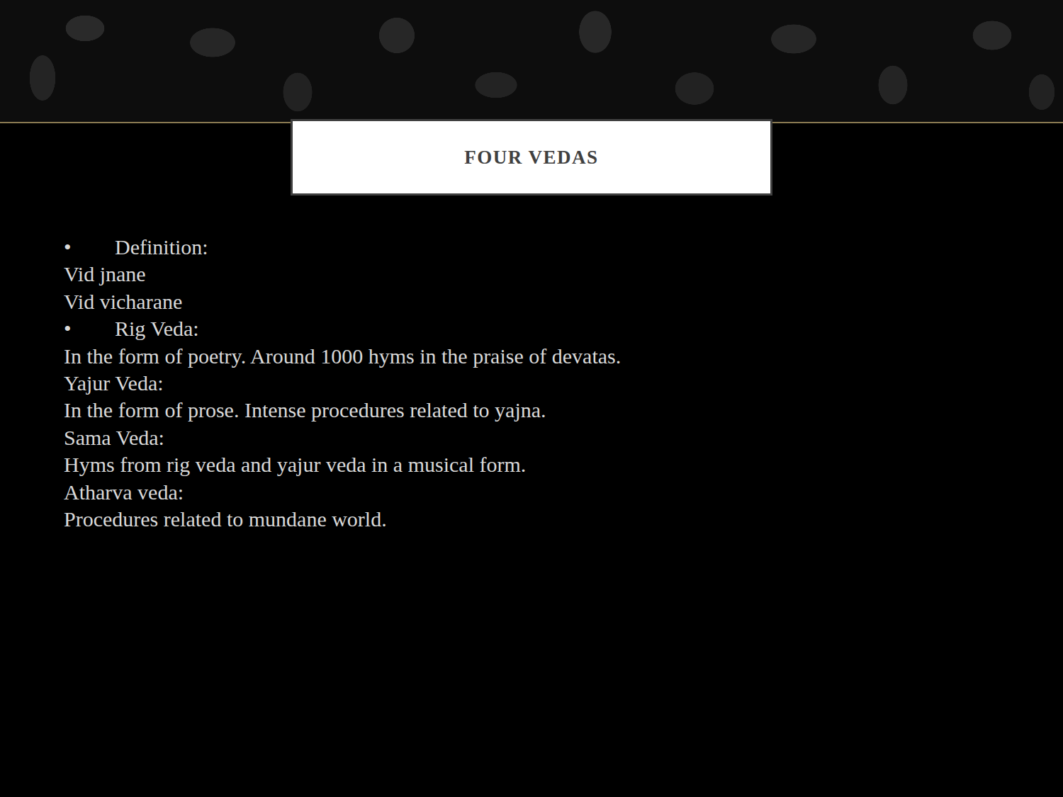Four Vedas
Definition:
Vid jnane
Vid vicharane
Rig Veda:
In the form of poetry. Around 1000 hyms in the praise of devatas.
Yajur Veda:
In the form of prose. Intense procedures related to yajna.
Sama Veda:
Hyms from rig veda and yajur veda in a musical form.
Atharva veda:
Procedures related to mundane world.